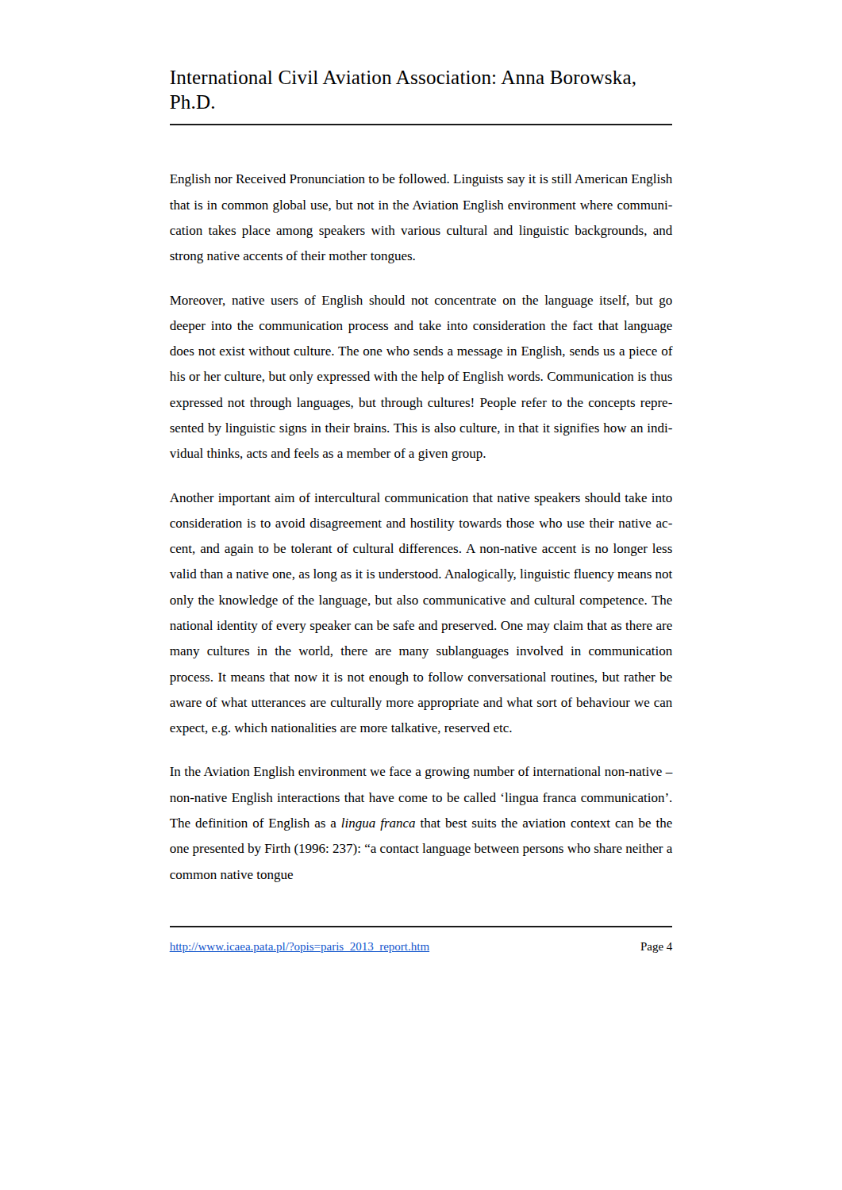International Civil Aviation Association: Anna Borowska, Ph.D.
English nor Received Pronunciation to be followed. Linguists say it is still American English that is in common global use, but not in the Aviation English environment where communication takes place among speakers with various cultural and linguistic backgrounds, and strong native accents of their mother tongues.
Moreover, native users of English should not concentrate on the language itself, but go deeper into the communication process and take into consideration the fact that language does not exist without culture. The one who sends a message in English, sends us a piece of his or her culture, but only expressed with the help of English words. Communication is thus expressed not through languages, but through cultures! People refer to the concepts represented by linguistic signs in their brains. This is also culture, in that it signifies how an individual thinks, acts and feels as a member of a given group.
Another important aim of intercultural communication that native speakers should take into consideration is to avoid disagreement and hostility towards those who use their native accent, and again to be tolerant of cultural differences. A non-native accent is no longer less valid than a native one, as long as it is understood. Analogically, linguistic fluency means not only the knowledge of the language, but also communicative and cultural competence. The national identity of every speaker can be safe and preserved. One may claim that as there are many cultures in the world, there are many sublanguages involved in communication process. It means that now it is not enough to follow conversational routines, but rather be aware of what utterances are culturally more appropriate and what sort of behaviour we can expect, e.g. which nationalities are more talkative, reserved etc.
In the Aviation English environment we face a growing number of international non-native – non-native English interactions that have come to be called ‘lingua franca communication’. The definition of English as a lingua franca that best suits the aviation context can be the one presented by Firth (1996: 237): “a contact language between persons who share neither a common native tongue
http://www.icaea.pata.pl/?opis=paris_2013_report.htm Page 4